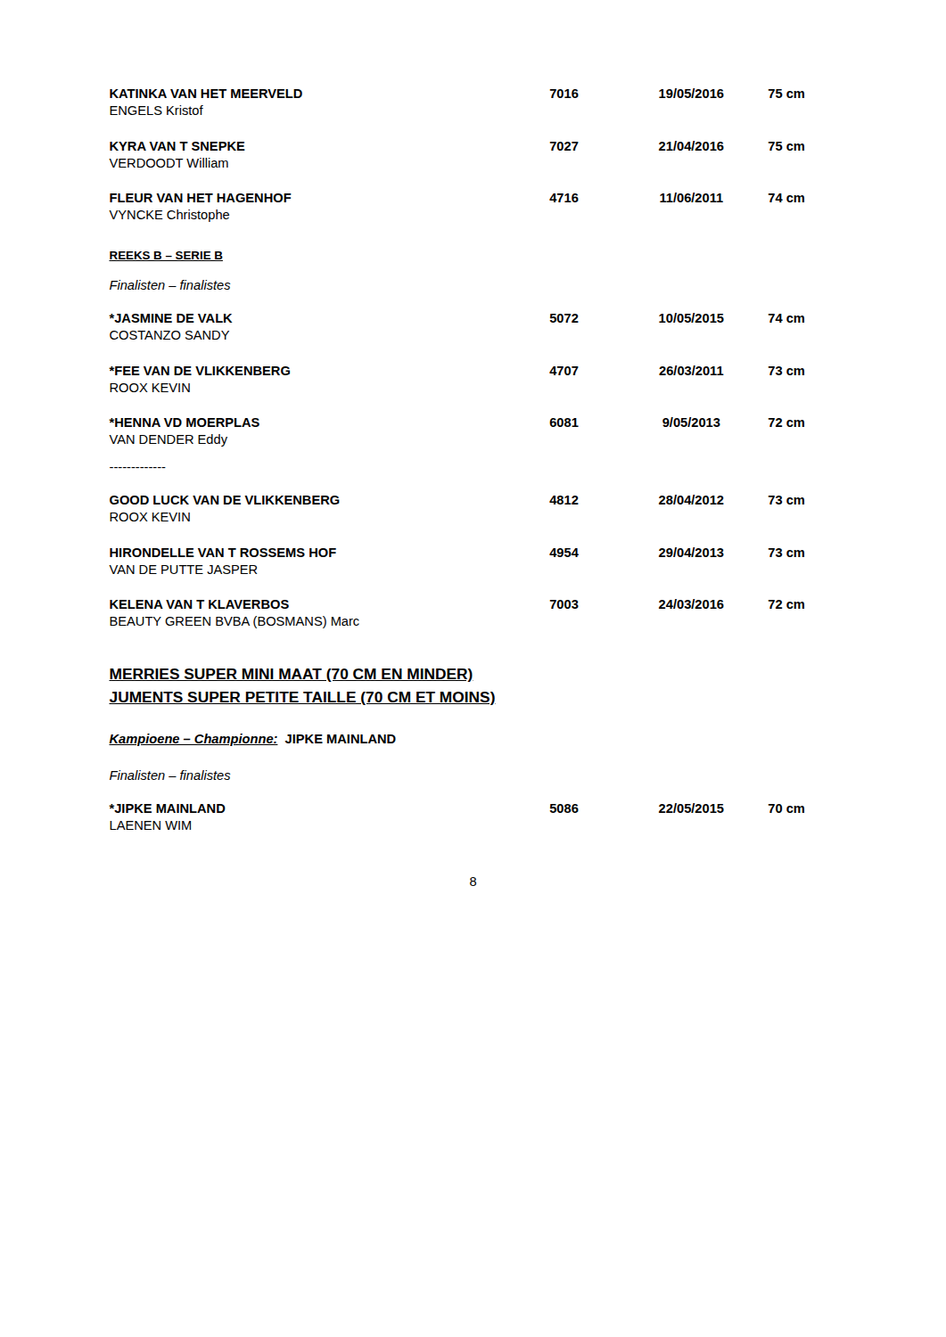| KATINKA VAN HET MEERVELD ENGELS Kristof | 7016 | 19/05/2016 | 75 cm |
| KYRA VAN T SNEPKE VERDOODT William | 7027 | 21/04/2016 | 75 cm |
| FLEUR VAN HET HAGENHOF VYNCKE Christophe | 4716 | 11/06/2011 | 74 cm |
REEKS B – SERIE B
Finalisten – finalistes
| *JASMINE DE VALK COSTANZO SANDY | 5072 | 10/05/2015 | 74 cm |
| *FEE VAN DE VLIKKENBERG ROOX KEVIN | 4707 | 26/03/2011 | 73 cm |
| *HENNA VD MOERPLAS VAN DENDER Eddy | 6081 | 9/05/2013 | 72 cm |
-------------
| GOOD LUCK VAN DE VLIKKENBERG ROOX KEVIN | 4812 | 28/04/2012 | 73 cm |
| HIRONDELLE VAN T ROSSEMS HOF VAN DE PUTTE JASPER | 4954 | 29/04/2013 | 73 cm |
| KELENA VAN T KLAVERBOS BEAUTY GREEN BVBA (BOSMANS) Marc | 7003 | 24/03/2016 | 72 cm |
MERRIES SUPER MINI MAAT (70 CM EN MINDER)
JUMENTS SUPER PETITE TAILLE (70 CM ET MOINS)
Kampioene – Championne: JIPKE MAINLAND
Finalisten – finalistes
| *JIPKE MAINLAND LAENEN WIM | 5086 | 22/05/2015 | 70 cm |
8